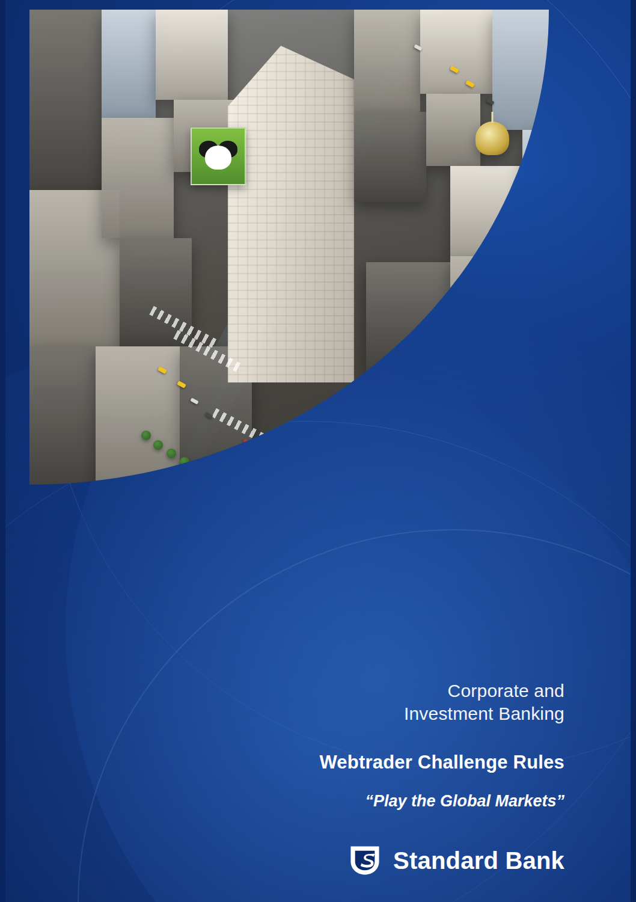Corporate and
Investment Banking
Webtrader Challenge Rules
“Play the Global Markets”
Standard Bank